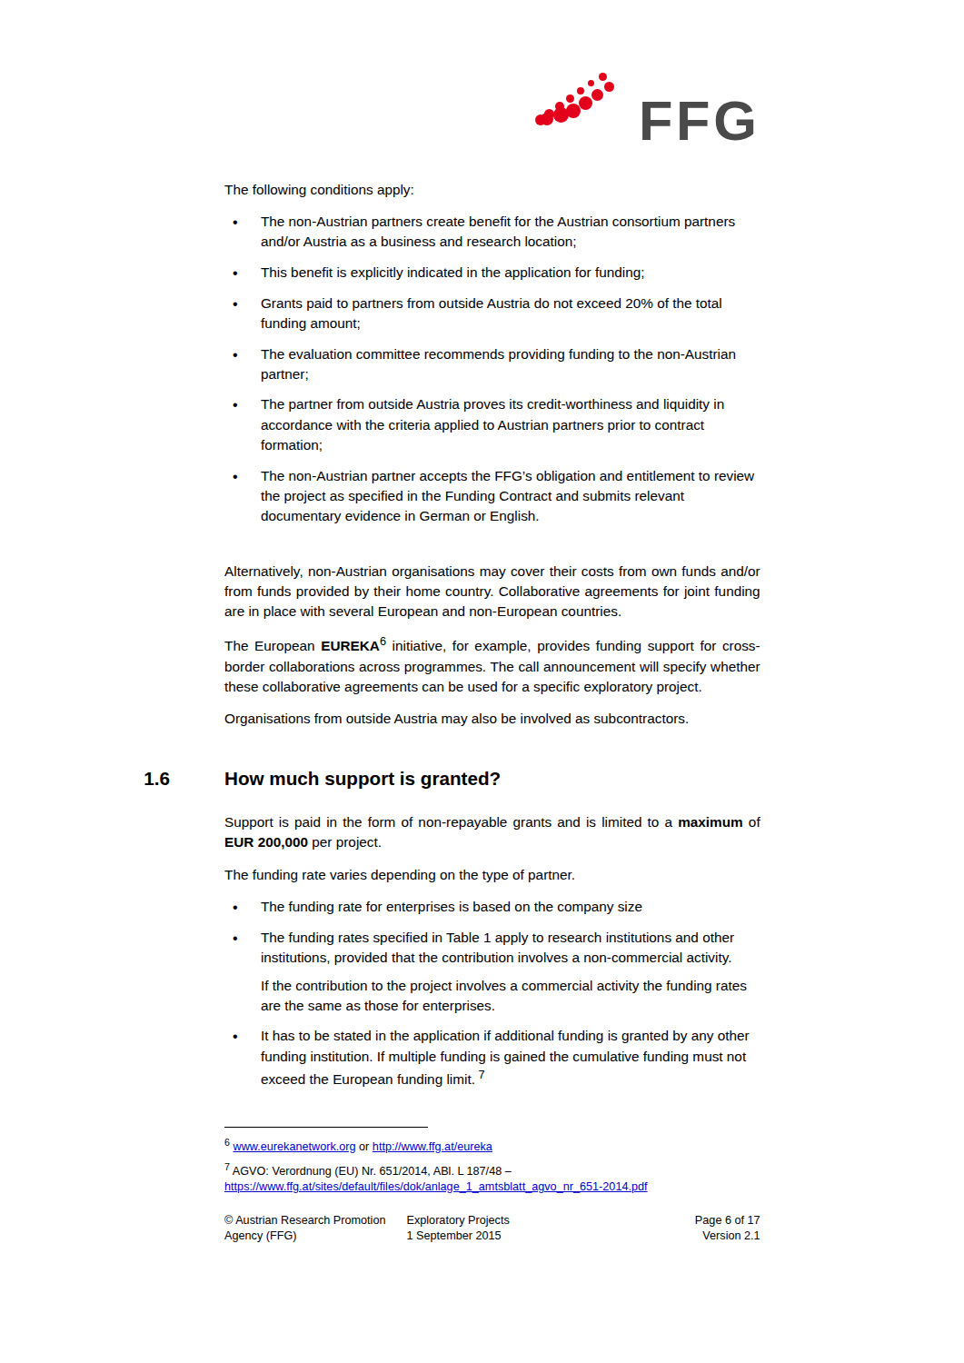FFG
The following conditions apply:
The non-Austrian partners create benefit for the Austrian consortium partners and/or Austria as a business and research location;
This benefit is explicitly indicated in the application for funding;
Grants paid to partners from outside Austria do not exceed 20% of the total funding amount;
The evaluation committee recommends providing funding to the non-Austrian partner;
The partner from outside Austria proves its credit-worthiness and liquidity in accordance with the criteria applied to Austrian partners prior to contract formation;
The non-Austrian partner accepts the FFG’s obligation and entitlement to review the project as specified in the Funding Contract and submits relevant documentary evidence in German or English.
Alternatively, non-Austrian organisations may cover their costs from own funds and/or from funds provided by their home country. Collaborative agreements for joint funding are in place with several European and non-European countries.
The European EUREKA6 initiative, for example, provides funding support for cross-border collaborations across programmes. The call announcement will specify whether these collaborative agreements can be used for a specific exploratory project.
Organisations from outside Austria may also be involved as subcontractors.
1.6 How much support is granted?
Support is paid in the form of non-repayable grants and is limited to a maximum of EUR 200,000 per project.
The funding rate varies depending on the type of partner.
The funding rate for enterprises is based on the company size
The funding rates specified in Table 1 apply to research institutions and other institutions, provided that the contribution involves a non-commercial activity.
If the contribution to the project involves a commercial activity the funding rates are the same as those for enterprises.
It has to be stated in the application if additional funding is granted by any other funding institution. If multiple funding is gained the cumulative funding must not exceed the European funding limit. 7
6 www.eurekanetwork.org or http://www.ffg.at/eureka
7 AGVO: Verordnung (EU) Nr. 651/2014, ABl. L 187/48 –
https://www.ffg.at/sites/default/files/dok/anlage_1_amtsblatt_agvo_nr_651-2014.pdf
© Austrian Research Promotion
Agency (FFG)
Exploratory Projects
1 September 2015
Page 6 of 17
Version 2.1